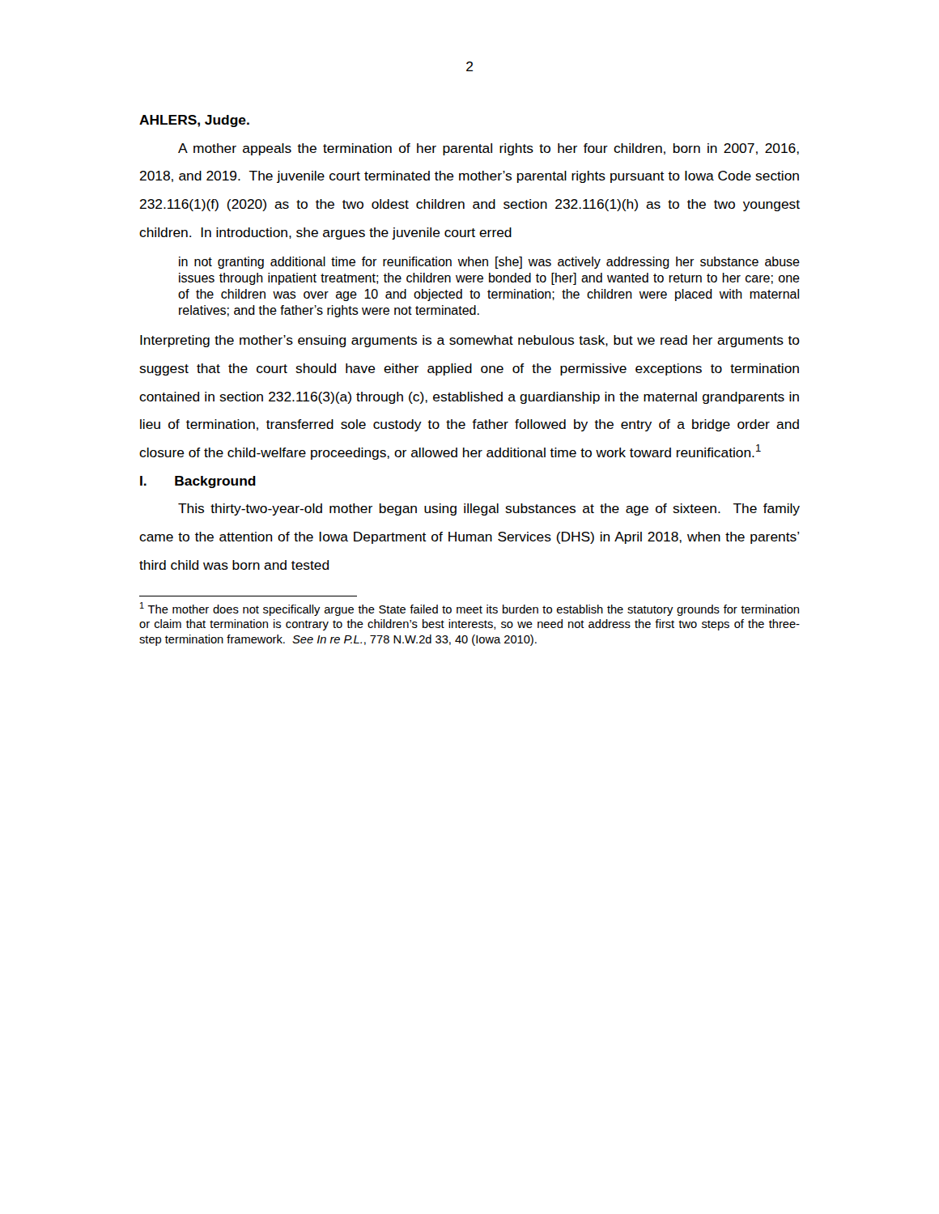2
AHLERS, Judge.
A mother appeals the termination of her parental rights to her four children, born in 2007, 2016, 2018, and 2019. The juvenile court terminated the mother’s parental rights pursuant to Iowa Code section 232.116(1)(f) (2020) as to the two oldest children and section 232.116(1)(h) as to the two youngest children. In introduction, she argues the juvenile court erred
in not granting additional time for reunification when [she] was actively addressing her substance abuse issues through inpatient treatment; the children were bonded to [her] and wanted to return to her care; one of the children was over age 10 and objected to termination; the children were placed with maternal relatives; and the father’s rights were not terminated.
Interpreting the mother’s ensuing arguments is a somewhat nebulous task, but we read her arguments to suggest that the court should have either applied one of the permissive exceptions to termination contained in section 232.116(3)(a) through (c), established a guardianship in the maternal grandparents in lieu of termination, transferred sole custody to the father followed by the entry of a bridge order and closure of the child-welfare proceedings, or allowed her additional time to work toward reunification.1
I.
Background
This thirty-two-year-old mother began using illegal substances at the age of sixteen. The family came to the attention of the Iowa Department of Human Services (DHS) in April 2018, when the parents’ third child was born and tested
1 The mother does not specifically argue the State failed to meet its burden to establish the statutory grounds for termination or claim that termination is contrary to the children’s best interests, so we need not address the first two steps of the three-step termination framework. See In re P.L., 778 N.W.2d 33, 40 (Iowa 2010).